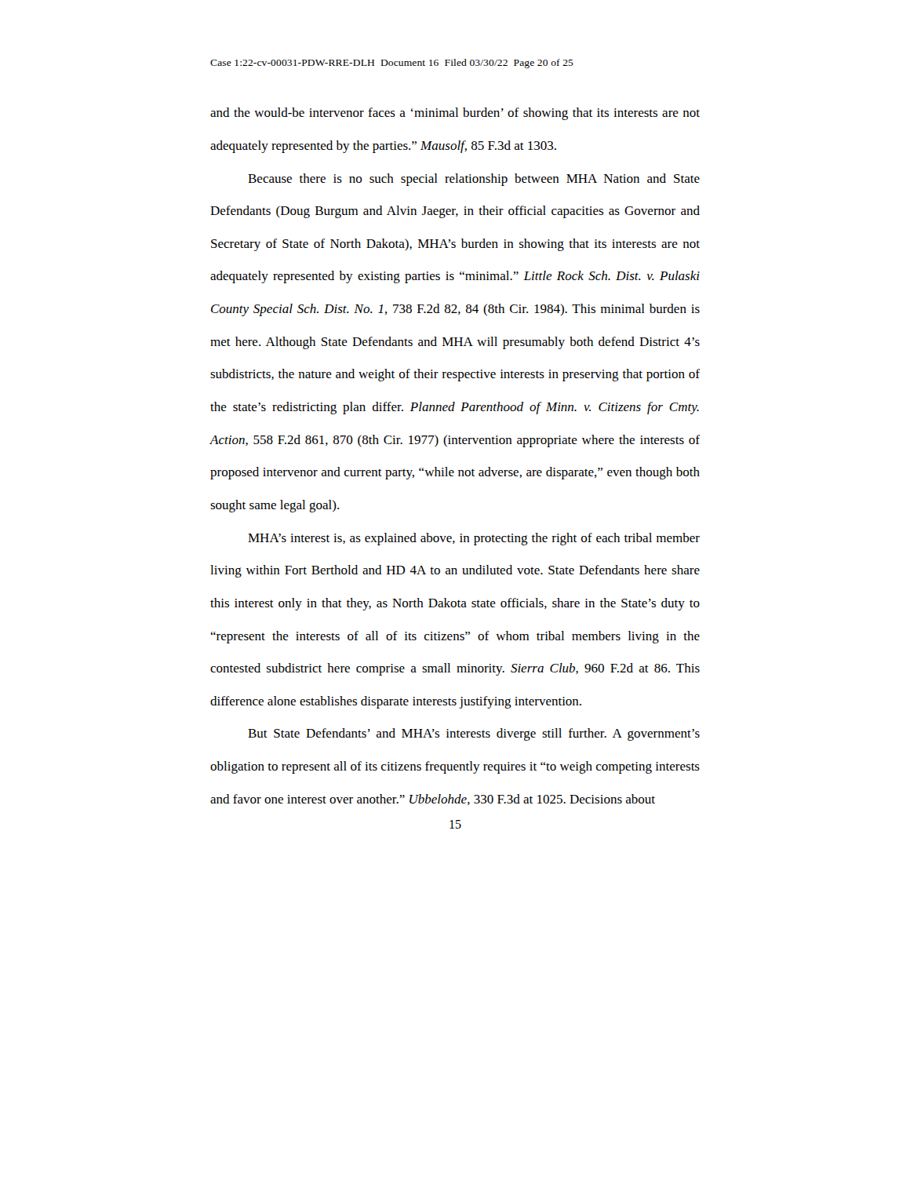Case 1:22-cv-00031-PDW-RRE-DLH Document 16 Filed 03/30/22 Page 20 of 25
and the would-be intervenor faces a ‘minimal burden’ of showing that its interests are not adequately represented by the parties.” Mausolf, 85 F.3d at 1303.
Because there is no such special relationship between MHA Nation and State Defendants (Doug Burgum and Alvin Jaeger, in their official capacities as Governor and Secretary of State of North Dakota), MHA’s burden in showing that its interests are not adequately represented by existing parties is “minimal.” Little Rock Sch. Dist. v. Pulaski County Special Sch. Dist. No. 1, 738 F.2d 82, 84 (8th Cir. 1984). This minimal burden is met here. Although State Defendants and MHA will presumably both defend District 4’s subdistricts, the nature and weight of their respective interests in preserving that portion of the state’s redistricting plan differ. Planned Parenthood of Minn. v. Citizens for Cmty. Action, 558 F.2d 861, 870 (8th Cir. 1977) (intervention appropriate where the interests of proposed intervenor and current party, “while not adverse, are disparate,” even though both sought same legal goal).
MHA’s interest is, as explained above, in protecting the right of each tribal member living within Fort Berthold and HD 4A to an undiluted vote. State Defendants here share this interest only in that they, as North Dakota state officials, share in the State’s duty to “represent the interests of all of its citizens” of whom tribal members living in the contested subdistrict here comprise a small minority. Sierra Club, 960 F.2d at 86. This difference alone establishes disparate interests justifying intervention.
But State Defendants’ and MHA’s interests diverge still further. A government’s obligation to represent all of its citizens frequently requires it “to weigh competing interests and favor one interest over another.” Ubbelohde, 330 F.3d at 1025. Decisions about
15